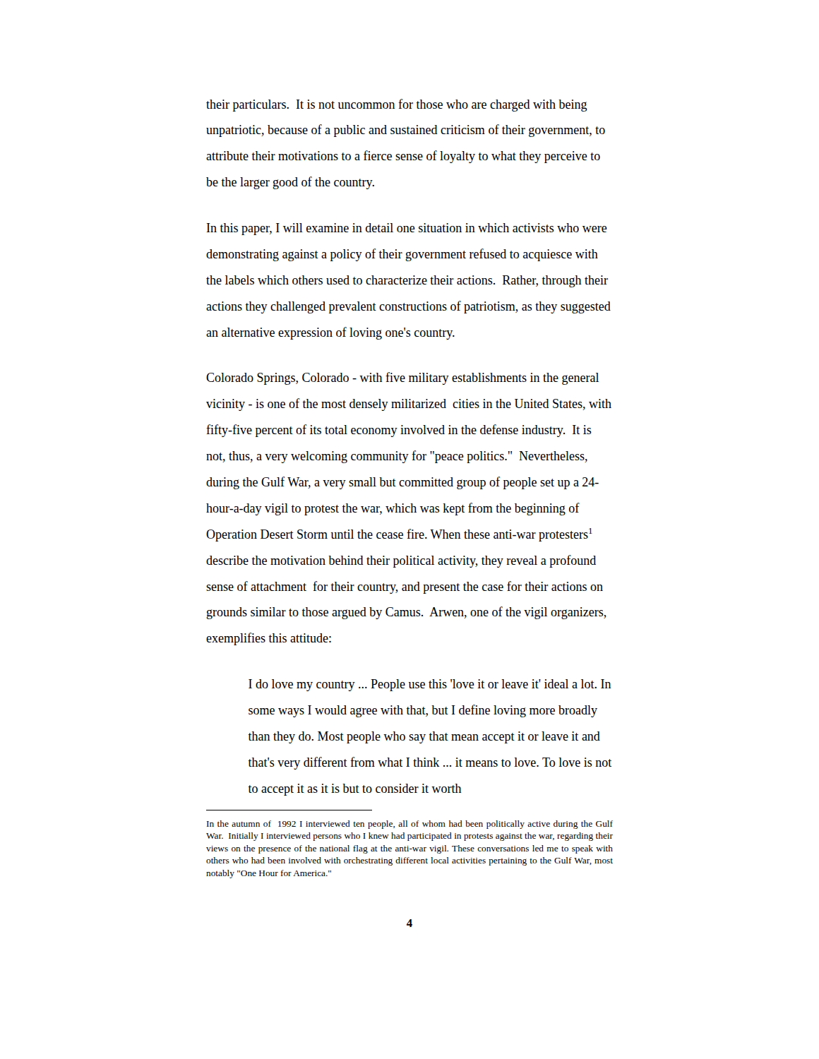their particulars. It is not uncommon for those who are charged with being unpatriotic, because of a public and sustained criticism of their government, to attribute their motivations to a fierce sense of loyalty to what they perceive to be the larger good of the country.
In this paper, I will examine in detail one situation in which activists who were demonstrating against a policy of their government refused to acquiesce with the labels which others used to characterize their actions. Rather, through their actions they challenged prevalent constructions of patriotism, as they suggested an alternative expression of loving one's country.
Colorado Springs, Colorado - with five military establishments in the general vicinity - is one of the most densely militarized cities in the United States, with fifty-five percent of its total economy involved in the defense industry. It is not, thus, a very welcoming community for "peace politics." Nevertheless, during the Gulf War, a very small but committed group of people set up a 24-hour-a-day vigil to protest the war, which was kept from the beginning of Operation Desert Storm until the cease fire. When these anti-war protesters1 describe the motivation behind their political activity, they reveal a profound sense of attachment for their country, and present the case for their actions on grounds similar to those argued by Camus. Arwen, one of the vigil organizers, exemplifies this attitude:
I do love my country ... People use this 'love it or leave it' ideal a lot. In some ways I would agree with that, but I define loving more broadly than they do. Most people who say that mean accept it or leave it and that's very different from what I think ... it means to love. To love is not to accept it as it is but to consider it worth
In the autumn of 1992 I interviewed ten people, all of whom had been politically active during the Gulf War. Initially I interviewed persons who I knew had participated in protests against the war, regarding their views on the presence of the national flag at the anti-war vigil. These conversations led me to speak with others who had been involved with orchestrating different local activities pertaining to the Gulf War, most notably "One Hour for America."
4